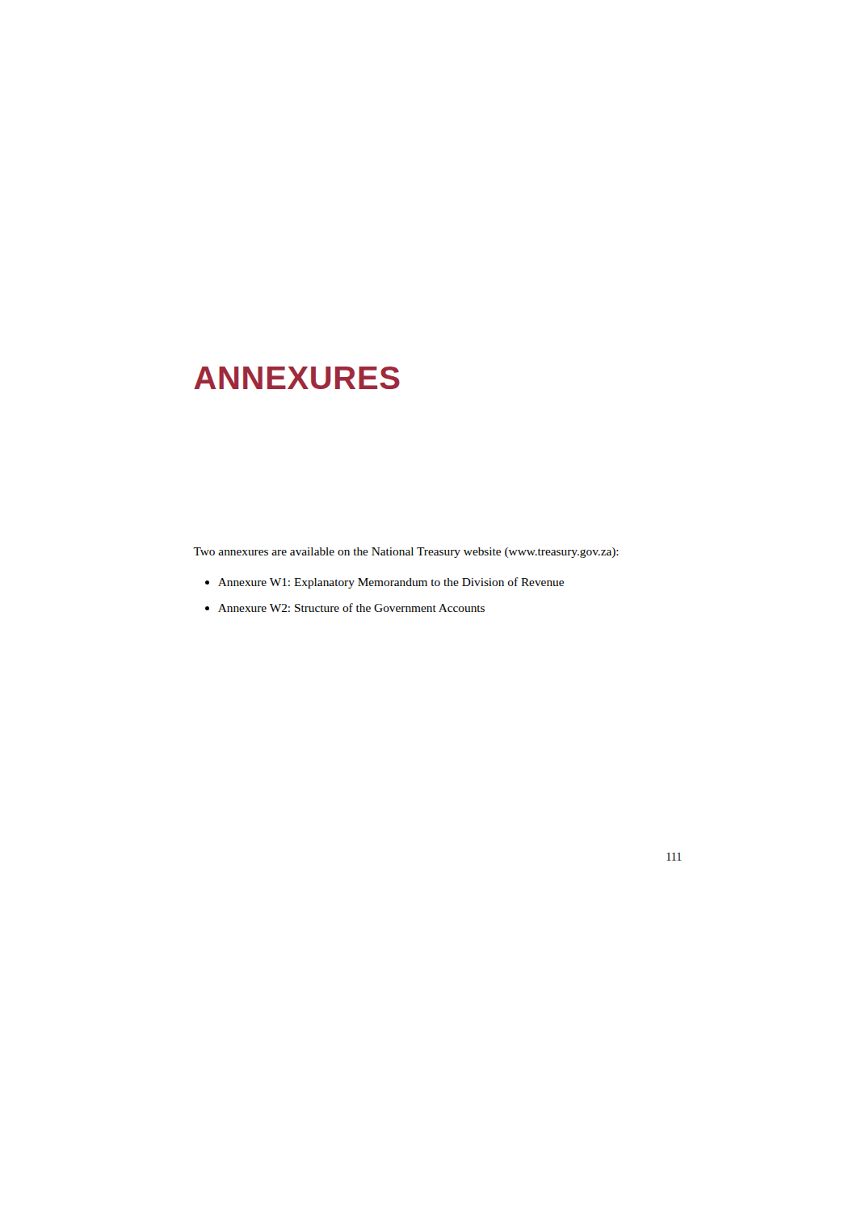ANNEXURES
Two annexures are available on the National Treasury website (www.treasury.gov.za):
Annexure W1: Explanatory Memorandum to the Division of Revenue
Annexure W2: Structure of the Government Accounts
111